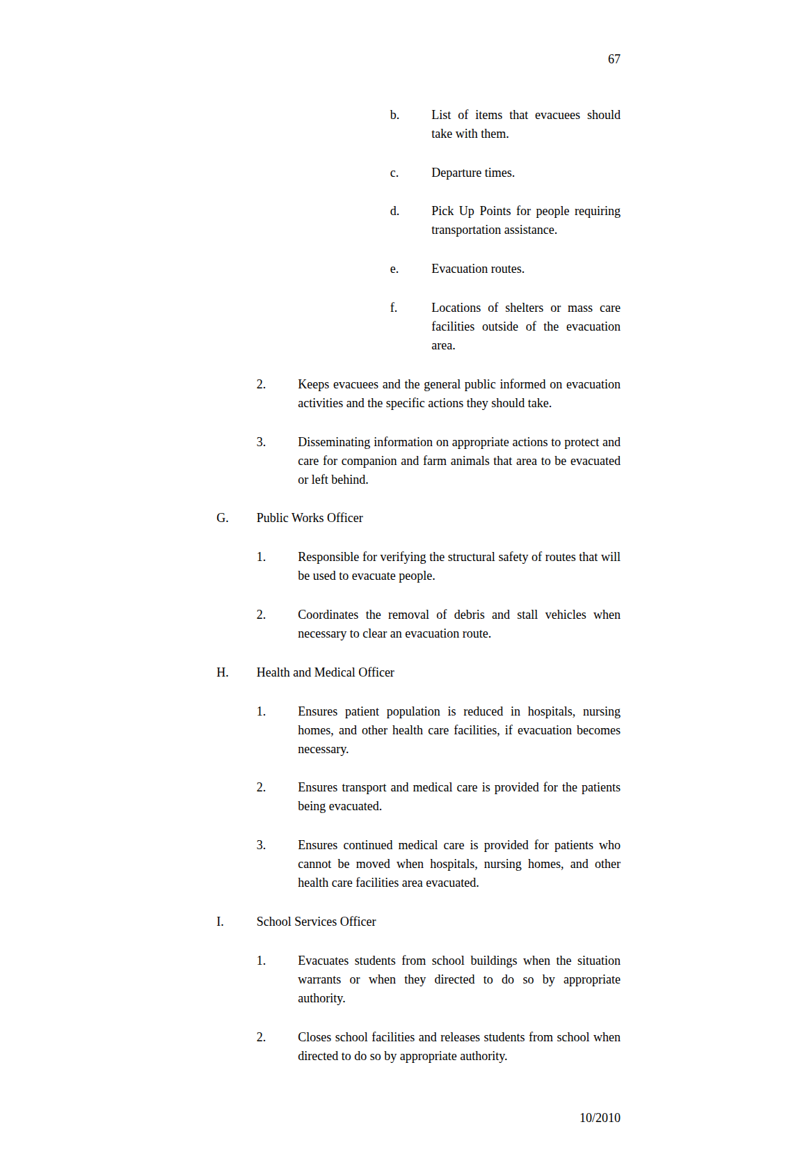67
b.
List of items that evacuees should take with them.
c.
Departure times.
d.
Pick Up Points for people requiring transportation assistance.
e.
Evacuation routes.
f.
Locations of shelters or mass care facilities outside of the evacuation area.
2.
Keeps evacuees and the general public informed on evacuation activities and the specific actions they should take.
3.
Disseminating information on appropriate actions to protect and care for companion and farm animals that area to be evacuated or left behind.
G.
Public Works Officer
1.
Responsible for verifying the structural safety of routes that will be used to evacuate people.
2.
Coordinates the removal of debris and stall vehicles when necessary to clear an evacuation route.
H.
Health and Medical Officer
1.
Ensures patient population is reduced in hospitals, nursing homes, and other health care facilities, if evacuation becomes necessary.
2.
Ensures transport and medical care is provided for the patients being evacuated.
3.
Ensures continued medical care is provided for patients who cannot be moved when hospitals, nursing homes, and other health care facilities area evacuated.
I.
School Services Officer
1.
Evacuates students from school buildings when the situation warrants or when they directed to do so by appropriate authority.
2.
Closes school facilities and releases students from school when directed to do so by appropriate authority.
10/2010